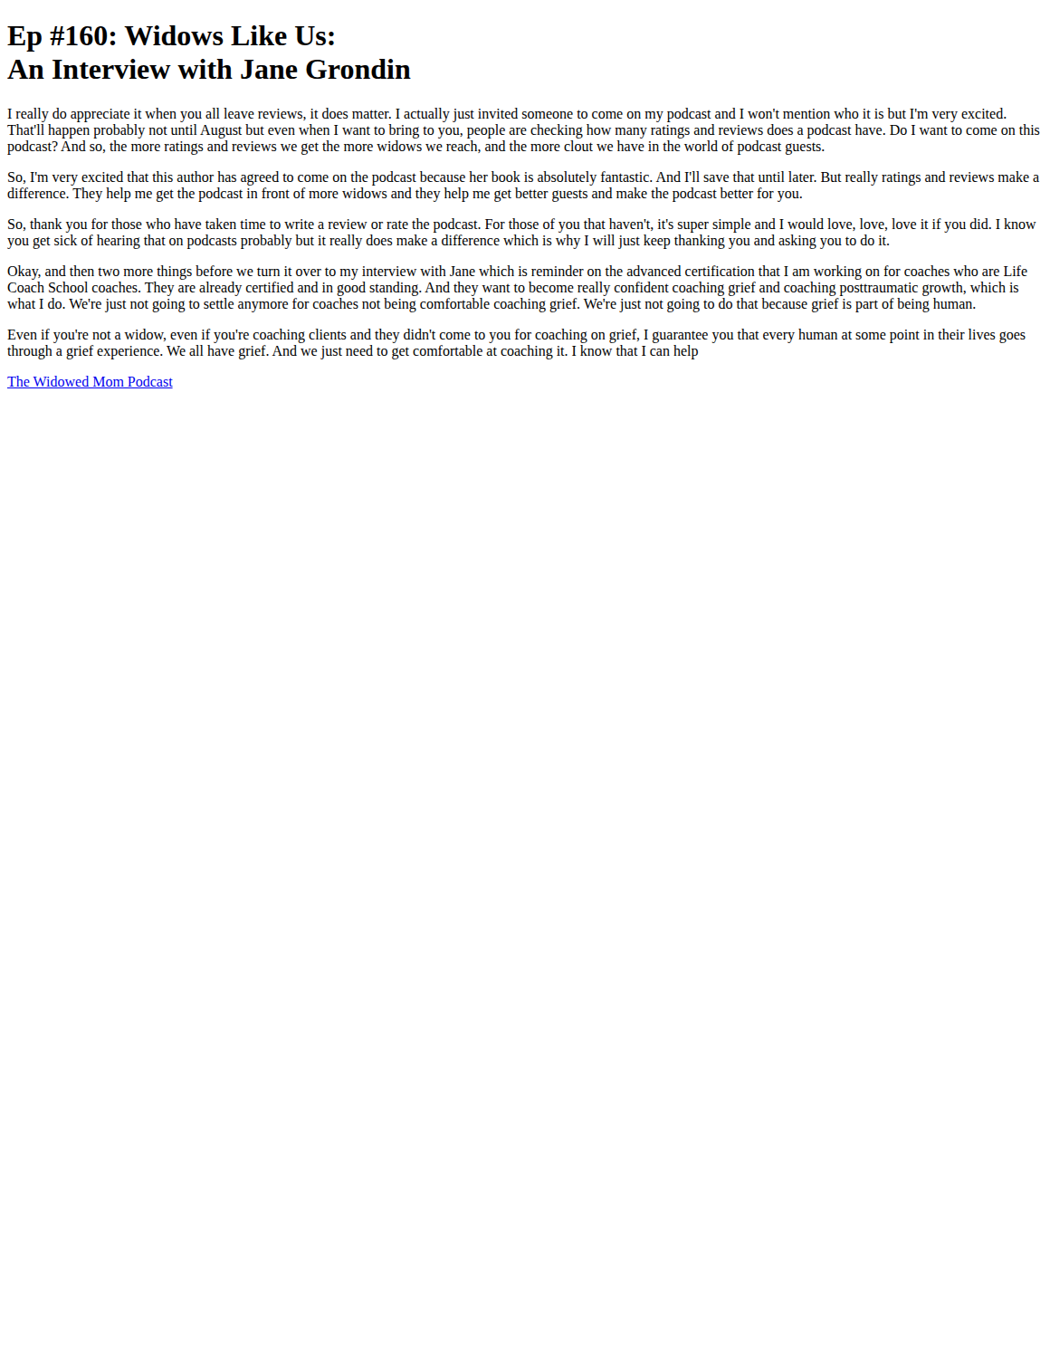Ep #160: Widows Like Us:
An Interview with Jane Grondin
I really do appreciate it when you all leave reviews, it does matter. I actually just invited someone to come on my podcast and I won't mention who it is but I'm very excited. That'll happen probably not until August but even when I want to bring to you, people are checking how many ratings and reviews does a podcast have. Do I want to come on this podcast? And so, the more ratings and reviews we get the more widows we reach, and the more clout we have in the world of podcast guests.
So, I'm very excited that this author has agreed to come on the podcast because her book is absolutely fantastic. And I'll save that until later. But really ratings and reviews make a difference. They help me get the podcast in front of more widows and they help me get better guests and make the podcast better for you.
So, thank you for those who have taken time to write a review or rate the podcast. For those of you that haven't, it's super simple and I would love, love, love it if you did. I know you get sick of hearing that on podcasts probably but it really does make a difference which is why I will just keep thanking you and asking you to do it.
Okay, and then two more things before we turn it over to my interview with Jane which is reminder on the advanced certification that I am working on for coaches who are Life Coach School coaches. They are already certified and in good standing. And they want to become really confident coaching grief and coaching posttraumatic growth, which is what I do. We're just not going to settle anymore for coaches not being comfortable coaching grief. We're just not going to do that because grief is part of being human.
Even if you're not a widow, even if you're coaching clients and they didn't come to you for coaching on grief, I guarantee you that every human at some point in their lives goes through a grief experience. We all have grief. And we just need to get comfortable at coaching it. I know that I can help
The Widowed Mom Podcast